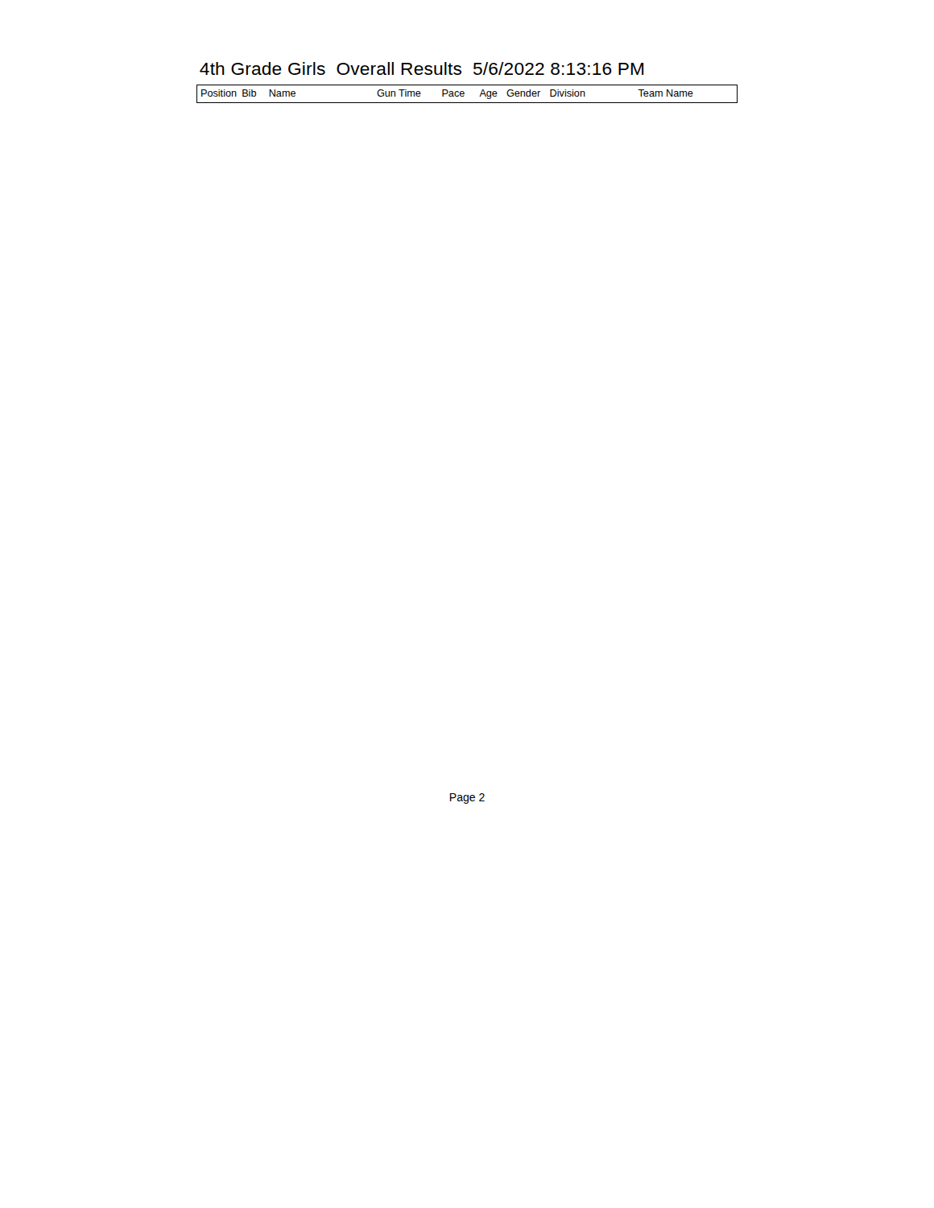4th Grade Girls Overall Results 5/6/2022 8:13:16 PM
| Position | Bib | Name | Gun Time | Pace | Age | Gender | Division | Team Name |
| --- | --- | --- | --- | --- | --- | --- | --- | --- |
Page 2